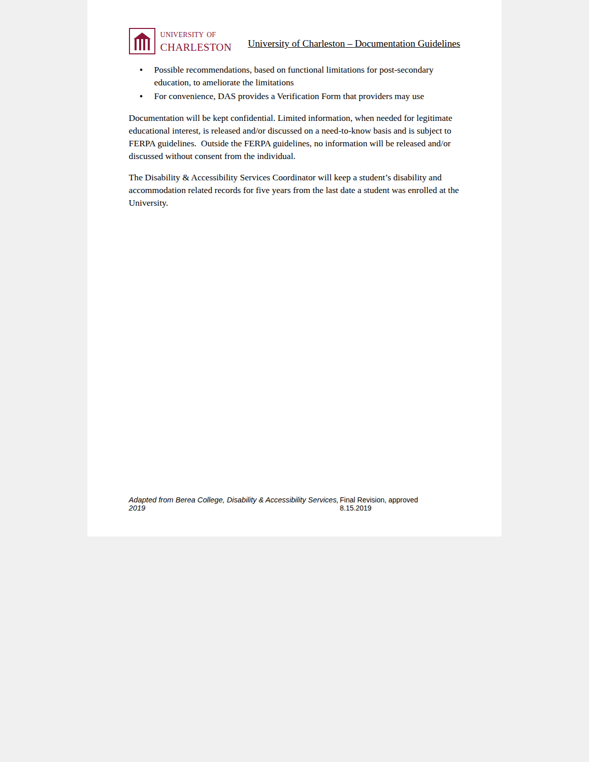University of
Charleston
University of Charleston – Documentation Guidelines
Possible recommendations, based on functional limitations for post-secondary education, to ameliorate the limitations
For convenience, DAS provides a Verification Form that providers may use
Documentation will be kept confidential. Limited information, when needed for legitimate educational interest, is released and/or discussed on a need-to-know basis and is subject to FERPA guidelines. Outside the FERPA guidelines, no information will be released and/or discussed without consent from the individual.
The Disability & Accessibility Services Coordinator will keep a student’s disability and accommodation related records for five years from the last date a student was enrolled at the University.
Adapted from Berea College, Disability & Accessibility Services, 2019
Final Revision, approved 8.15.2019